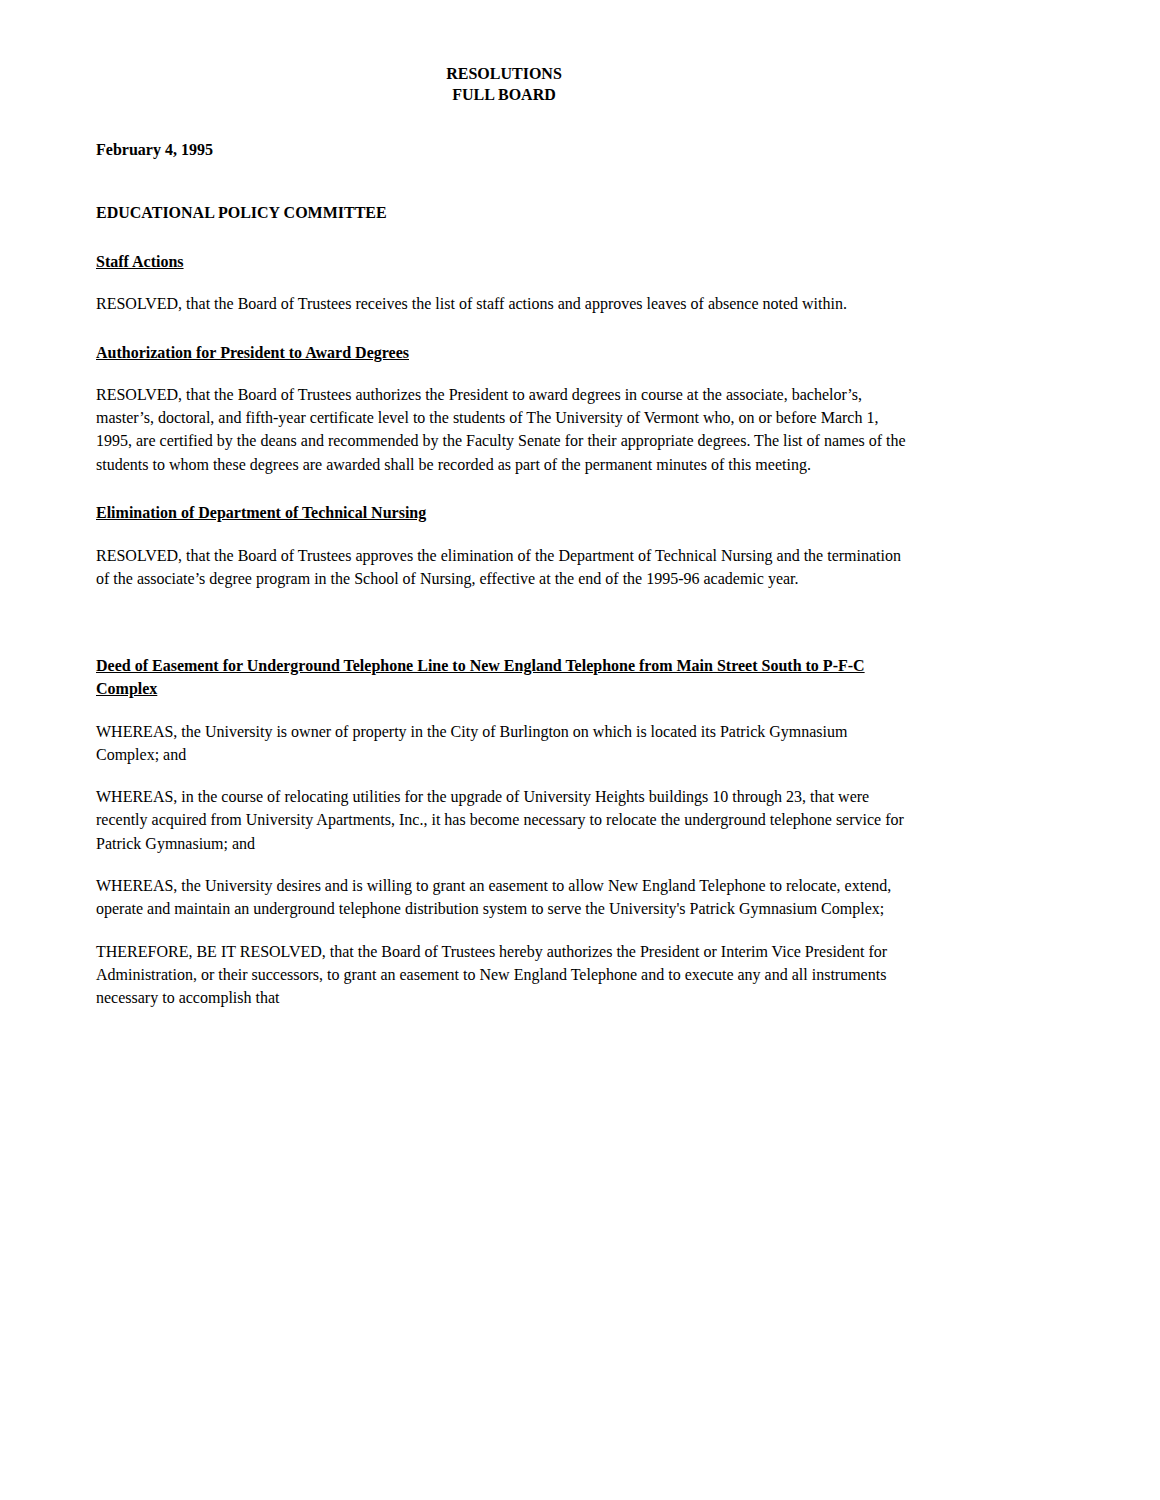RESOLUTIONS
FULL BOARD
February 4, 1995
EDUCATIONAL POLICY COMMITTEE
Staff Actions
RESOLVED, that the Board of Trustees receives the list of staff actions and approves leaves of absence noted within.
Authorization for President to Award Degrees
RESOLVED, that the Board of Trustees authorizes the President to award degrees in course at the associate, bachelor’s, master’s, doctoral, and fifth-year certificate level to the students of The University of Vermont who, on or before March 1, 1995, are certified by the deans and recommended by the Faculty Senate for their appropriate degrees. The list of names of the students to whom these degrees are awarded shall be recorded as part of the permanent minutes of this meeting.
Elimination of Department of Technical Nursing
RESOLVED, that the Board of Trustees approves the elimination of the Department of Technical Nursing and the termination of the associate’s degree program in the School of Nursing, effective at the end of the 1995-96 academic year.
Deed of Easement for Underground Telephone Line to New England Telephone from Main Street South to P-F-C Complex
WHEREAS, the University is owner of property in the City of Burlington on which is located its Patrick Gymnasium Complex; and
WHEREAS, in the course of relocating utilities for the upgrade of University Heights buildings 10 through 23, that were recently acquired from University Apartments, Inc., it has become necessary to relocate the underground telephone service for Patrick Gymnasium; and
WHEREAS, the University desires and is willing to grant an easement to allow New England Telephone to relocate, extend, operate and maintain an underground telephone distribution system to serve the University's Patrick Gymnasium Complex;
THEREFORE, BE IT RESOLVED, that the Board of Trustees hereby authorizes the President or Interim Vice President for Administration, or their successors, to grant an easement to New England Telephone and to execute any and all instruments necessary to accomplish that